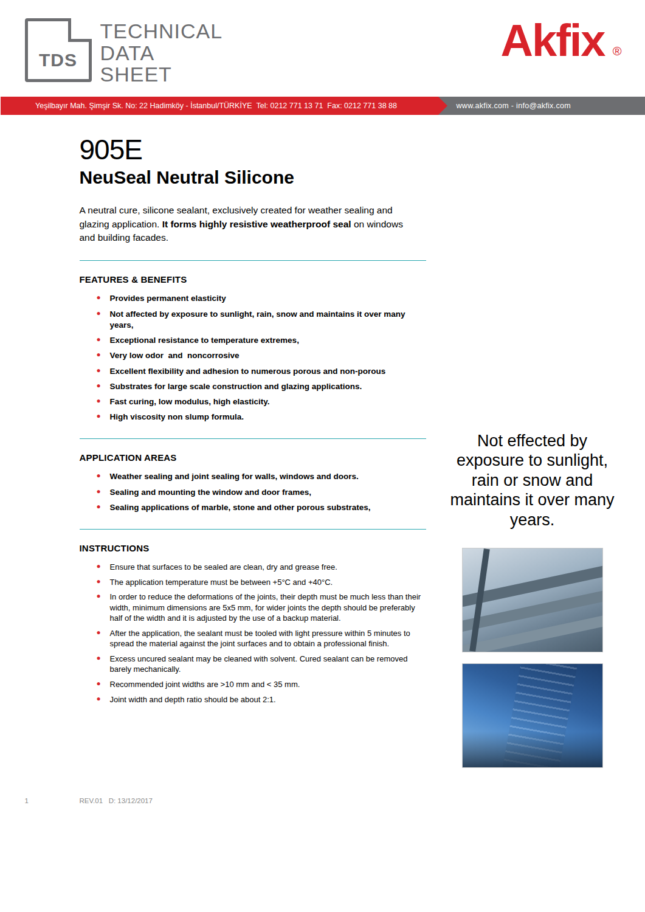TDS
TECHNICAL
DATA
SHEET
Akfix®
Yeşilbayır Mah. Şimşir Sk. No: 22 Hadimköy - İstanbul/TÜRKİYE Tel: 0212 771 13 71 Fax: 0212 771 38 88
www.akfix.com - info@akfix.com
905E
NeuSeal Neutral Silicone
A neutral cure, silicone sealant, exclusively created for weather sealing and glazing application. It forms highly resistive weatherproof seal on windows and building facades.
FEATURES & BENEFITS
Provides permanent elasticity
Not affected by exposure to sunlight, rain, snow and maintains it over many years,
Exceptional resistance to temperature extremes,
Very low odor and noncorrosive
Excellent flexibility and adhesion to numerous porous and non-porous
Substrates for large scale construction and glazing applications.
Fast curing, low modulus, high elasticity.
High viscosity non slump formula.
APPLICATION AREAS
Weather sealing and joint sealing for walls, windows and doors.
Sealing and mounting the window and door frames,
Sealing applications of marble, stone and other porous substrates,
INSTRUCTIONS
Ensure that surfaces to be sealed are clean, dry and grease free.
The application temperature must be between +5°C and +40°C.
In order to reduce the deformations of the joints, their depth must be much less than their width, minimum dimensions are 5x5 mm, for wider joints the depth should be preferably half of the width and it is adjusted by the use of a backup material.
After the application, the sealant must be tooled with light pressure within 5 minutes to spread the material against the joint surfaces and to obtain a professional finish.
Excess uncured sealant may be cleaned with solvent. Cured sealant can be removed barely mechanically.
Recommended joint widths are >10 mm and < 35 mm.
Joint width and depth ratio should be about 2:1.
Not effected by exposure to sunlight, rain or snow and maintains it over many years.
1 REV.01 D: 13/12/2017